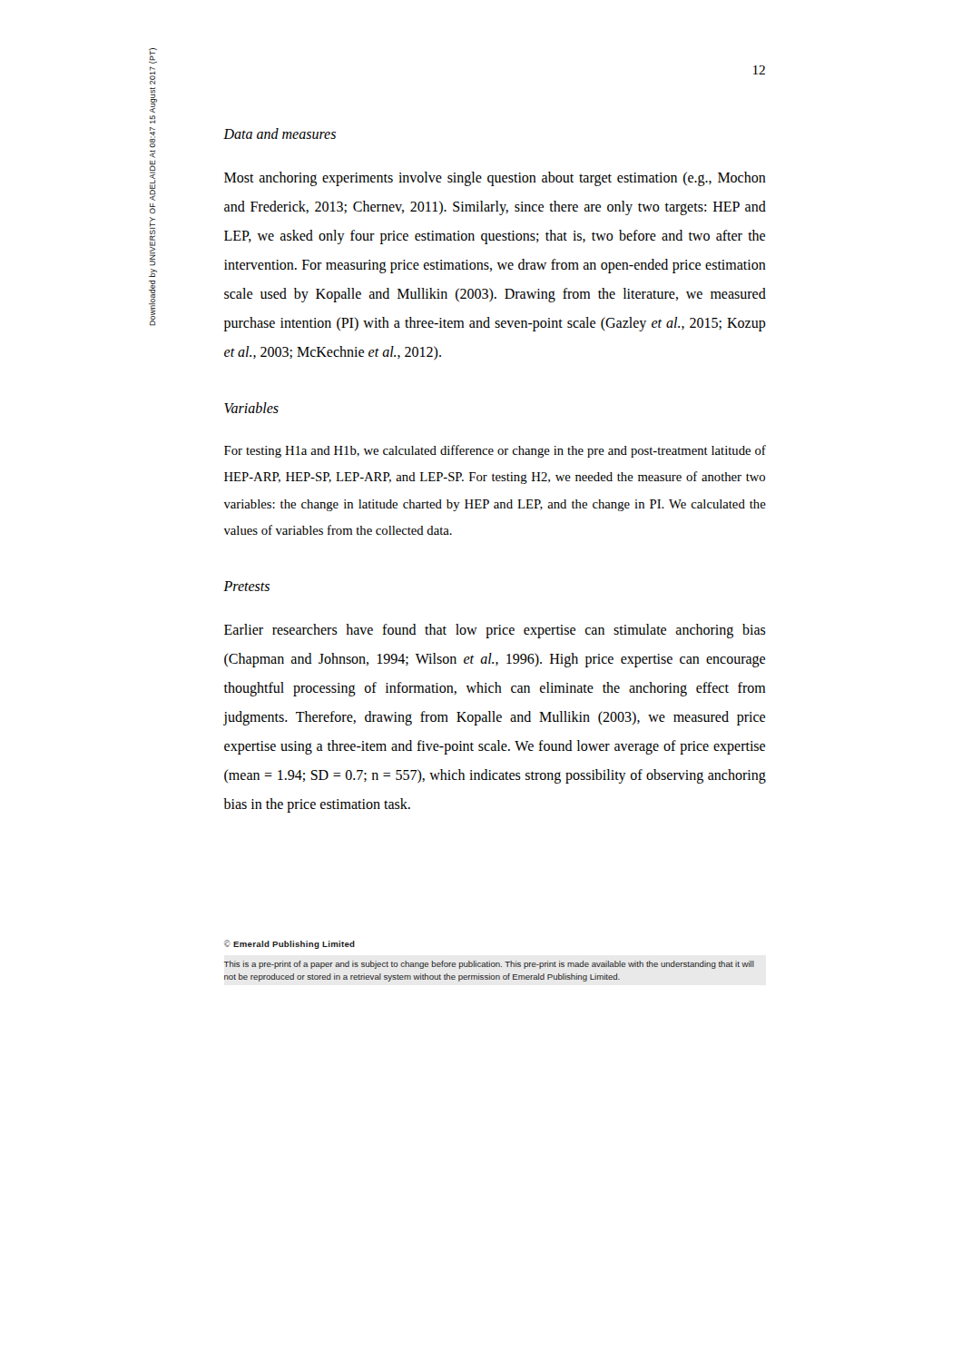12
Downloaded by UNIVERSITY OF ADELAIDE At 08:47 15 August 2017 (PT)
Data and measures
Most anchoring experiments involve single question about target estimation (e.g., Mochon and Frederick, 2013; Chernev, 2011). Similarly, since there are only two targets: HEP and LEP, we asked only four price estimation questions; that is, two before and two after the intervention. For measuring price estimations, we draw from an open-ended price estimation scale used by Kopalle and Mullikin (2003). Drawing from the literature, we measured purchase intention (PI) with a three-item and seven-point scale (Gazley et al., 2015; Kozup et al., 2003; McKechnie et al., 2012).
Variables
For testing H1a and H1b, we calculated difference or change in the pre and post-treatment latitude of HEP-ARP, HEP-SP, LEP-ARP, and LEP-SP. For testing H2, we needed the measure of another two variables: the change in latitude charted by HEP and LEP, and the change in PI. We calculated the values of variables from the collected data.
Pretests
Earlier researchers have found that low price expertise can stimulate anchoring bias (Chapman and Johnson, 1994; Wilson et al., 1996). High price expertise can encourage thoughtful processing of information, which can eliminate the anchoring effect from judgments. Therefore, drawing from Kopalle and Mullikin (2003), we measured price expertise using a three-item and five-point scale. We found lower average of price expertise (mean = 1.94; SD = 0.7; n = 557), which indicates strong possibility of observing anchoring bias in the price estimation task.
© Emerald Publishing Limited
This is a pre-print of a paper and is subject to change before publication. This pre-print is made available with the understanding that it will not be reproduced or stored in a retrieval system without the permission of Emerald Publishing Limited.